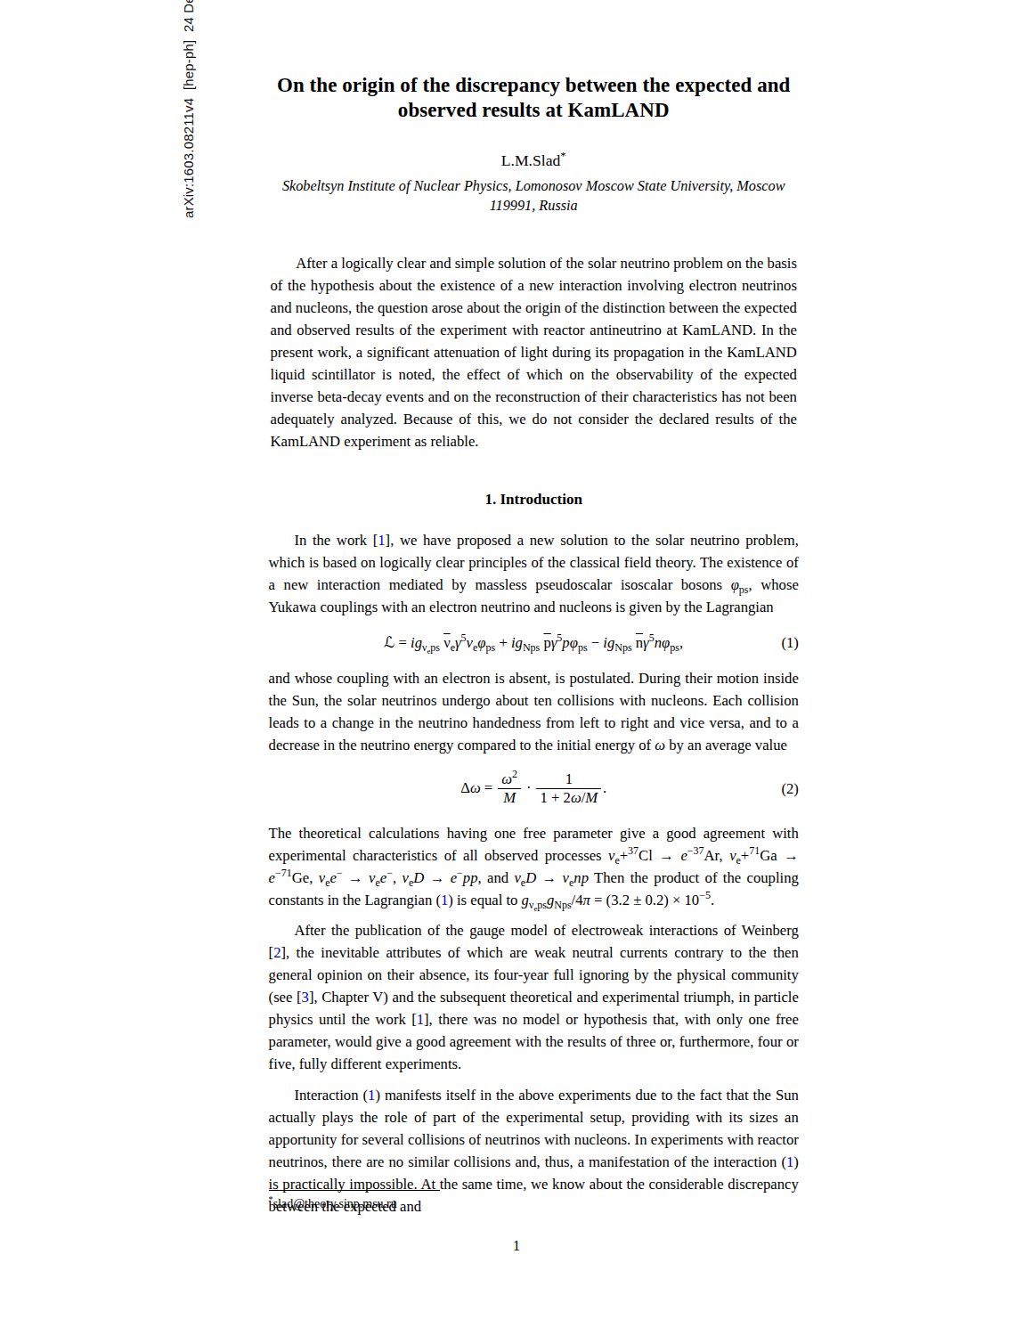arXiv:1603.08211v4 [hep-ph] 24 Dec 2019
On the origin of the discrepancy between the expected and
observed results at KamLAND
L.M.Slad*
Skobeltsyn Institute of Nuclear Physics, Lomonosov Moscow State University, Moscow
119991, Russia
After a logically clear and simple solution of the solar neutrino problem on the basis of the hypothesis about the existence of a new interaction involving electron neutrinos and nucleons, the question arose about the origin of the distinction between the expected and observed results of the experiment with reactor antineutrino at KamLAND. In the present work, a significant attenuation of light during its propagation in the KamLAND liquid scintillator is noted, the effect of which on the observability of the expected inverse beta-decay events and on the reconstruction of their characteristics has not been adequately analyzed. Because of this, we do not consider the declared results of the KamLAND experiment as reliable.
1. Introduction
In the work [1], we have proposed a new solution to the solar neutrino problem, which is based on logically clear principles of the classical field theory. The existence of a new interaction mediated by massless pseudoscalar isoscalar bosons φps, whose Yukawa couplings with an electron neutrino and nucleons is given by the Lagrangian
ℒ = igνeps νeγ5νeφps + igNps pγ5pφps − igNps nγ5nφps, (1)
and whose coupling with an electron is absent, is postulated. During their motion inside the Sun, the solar neutrinos undergo about ten collisions with nucleons. Each collision leads to a change in the neutrino handedness from left to right and vice versa, and to a decrease in the neutrino energy compared to the initial energy of ω by an average value
Δω = ω2 M · 11 + 2ω/M. (2)
The theoretical calculations having one free parameter give a good agreement with experimental characteristics of all observed processes νe+37Cl → e−37Ar, νe+71Ga → e−71Ge, νee− → νee−, νeD → e−pp, and νeD → νenp Then the product of the coupling constants in the Lagrangian (1) is equal to gνepsgNps/4π = (3.2 ± 0.2) × 10−5.
After the publication of the gauge model of electroweak interactions of Weinberg [2], the inevitable attributes of which are weak neutral currents contrary to the then general opinion on their absence, its four-year full ignoring by the physical community (see [3], Chapter V) and the subsequent theoretical and experimental triumph, in particle physics until the work [1], there was no model or hypothesis that, with only one free parameter, would give a good agreement with the results of three or, furthermore, four or five, fully different experiments.
Interaction (1) manifests itself in the above experiments due to the fact that the Sun actually plays the role of part of the experimental setup, providing with its sizes an apportunity for several collisions of neutrinos with nucleons. In experiments with reactor neutrinos, there are no similar collisions and, thus, a manifestation of the interaction (1) is practically impossible. At the same time, we know about the considerable discrepancy between the expected and
*slad@theory.sinp.msu.ru
1